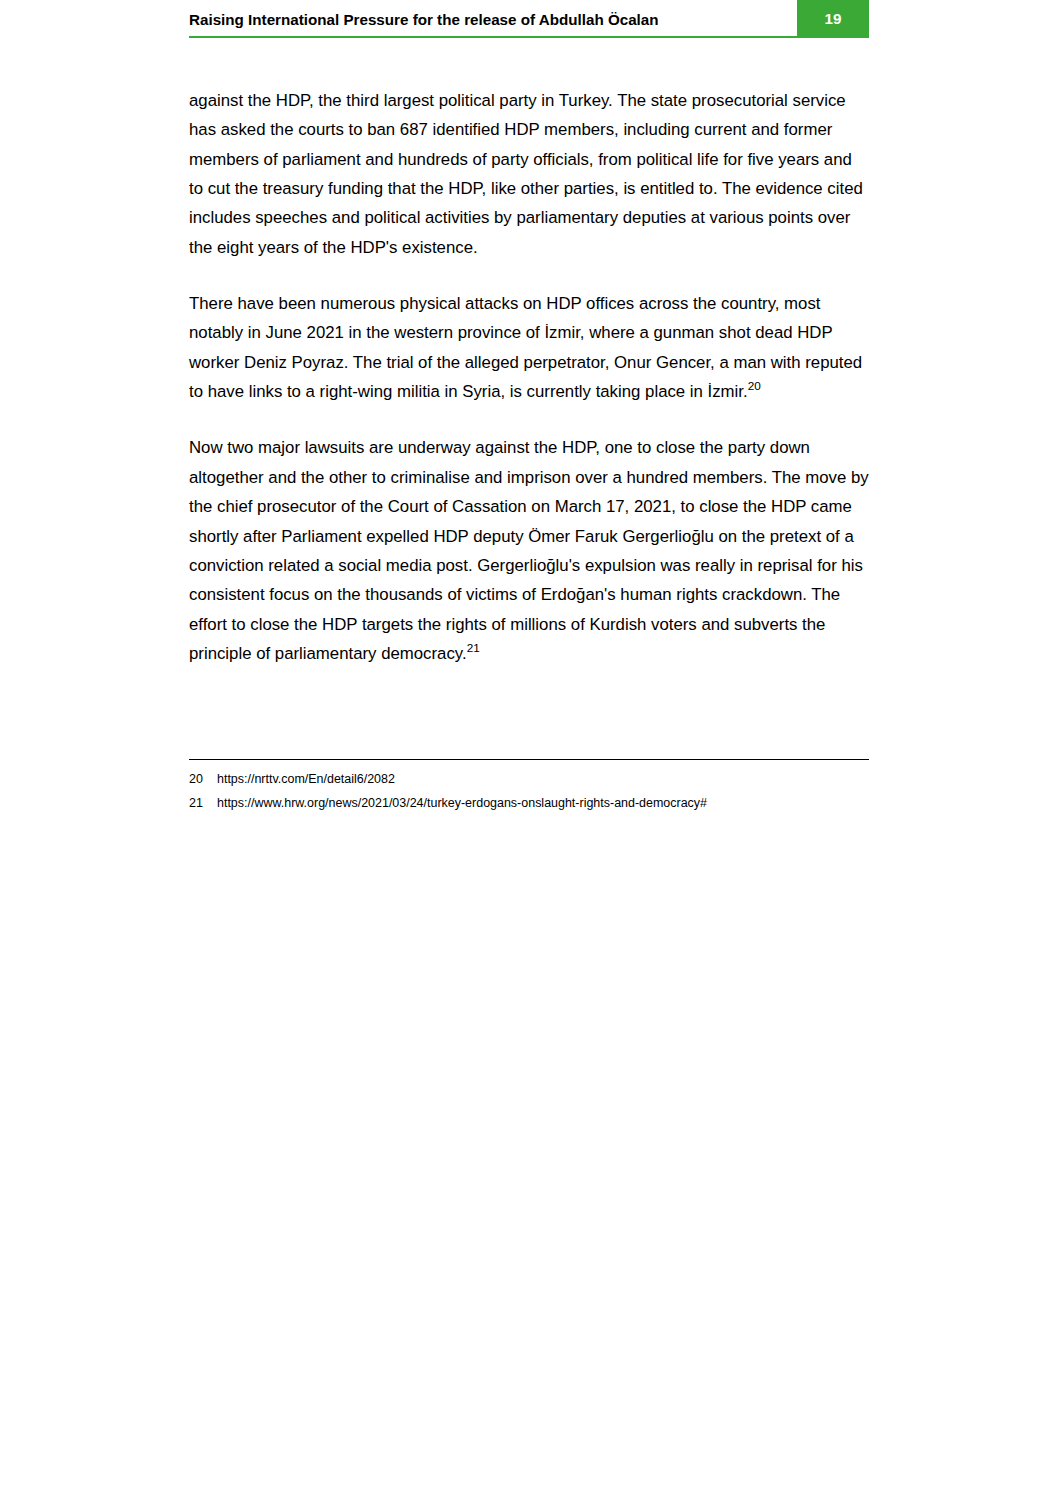Raising International Pressure for the release of Abdullah Öcalan
19
against the HDP, the third largest political party in Turkey. The state prosecutorial service has asked the courts to ban 687 identified HDP members, including current and former members of parliament and hundreds of party officials, from political life for five years and to cut the treasury funding that the HDP, like other parties, is entitled to. The evidence cited includes speeches and political activities by parliamentary deputies at various points over the eight years of the HDP's existence.
There have been numerous physical attacks on HDP offices across the country, most notably in June 2021 in the western province of İzmir, where a gunman shot dead HDP worker Deniz Poyraz. The trial of the alleged perpetrator, Onur Gencer, a man with reputed to have links to a right-wing militia in Syria, is currently taking place in İzmir.20
Now two major lawsuits are underway against the HDP, one to close the party down altogether and the other to criminalise and imprison over a hundred members. The move by the chief prosecutor of the Court of Cassation on March 17, 2021, to close the HDP came shortly after Parliament expelled HDP deputy Ömer Faruk Gergerlioğlu on the pretext of a conviction related a social media post. Gergerlioğlu's expulsion was really in reprisal for his consistent focus on the thousands of victims of Erdoğan's human rights crackdown. The effort to close the HDP targets the rights of millions of Kurdish voters and subverts the principle of parliamentary democracy.21
20 https://nrttv.com/En/detail6/2082
21 https://www.hrw.org/news/2021/03/24/turkey-erdogans-onslaught-rights-and-democracy#